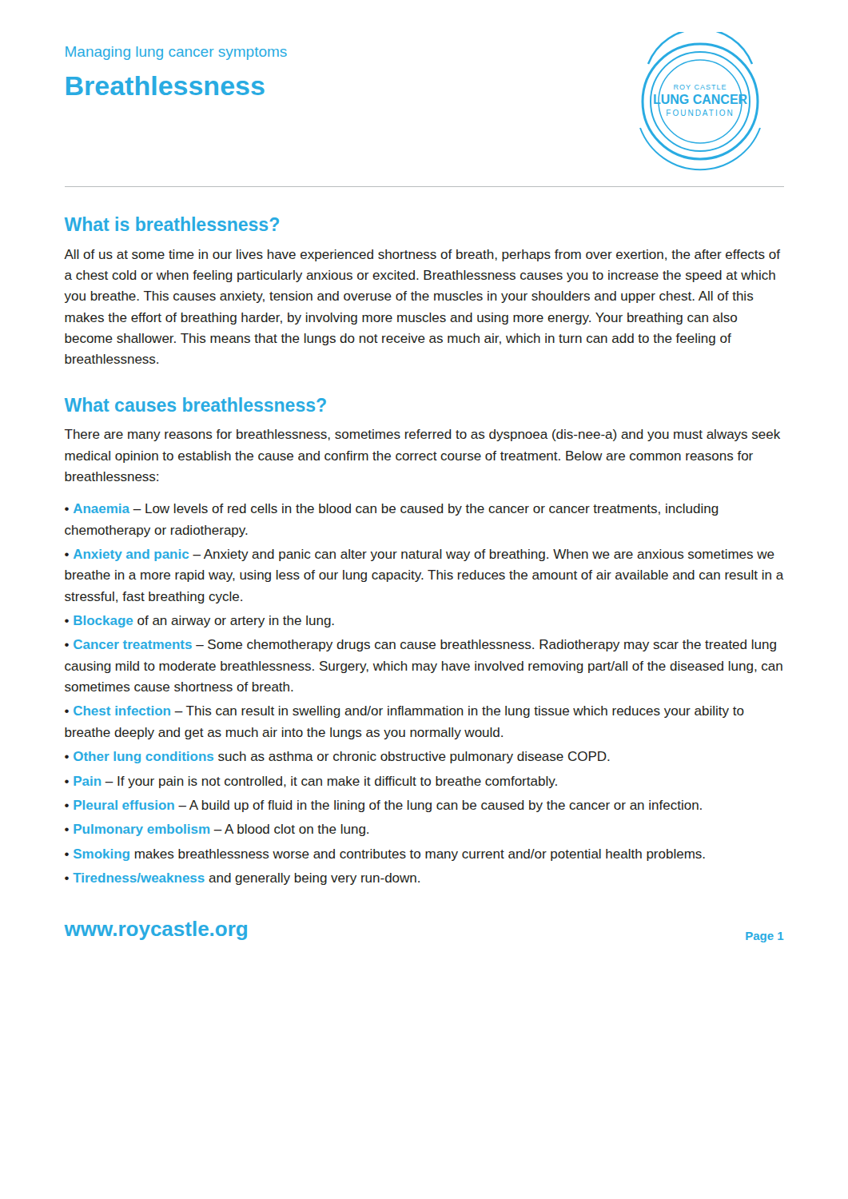Managing lung cancer symptoms
Breathlessness
ROY CASTLE LUNG CANCER FOUNDATION
What is breathlessness?
All of us at some time in our lives have experienced shortness of breath, perhaps from over exertion, the after effects of a chest cold or when feeling particularly anxious or excited. Breathlessness causes you to increase the speed at which you breathe. This causes anxiety, tension and overuse of the muscles in your shoulders and upper chest. All of this makes the effort of breathing harder, by involving more muscles and using more energy. Your breathing can also become shallower. This means that the lungs do not receive as much air, which in turn can add to the feeling of breathlessness.
What causes breathlessness?
There are many reasons for breathlessness, sometimes referred to as dyspnoea (dis-nee-a) and you must always seek medical opinion to establish the cause and confirm the correct course of treatment. Below are common reasons for breathlessness:
Anaemia – Low levels of red cells in the blood can be caused by the cancer or cancer treatments, including chemotherapy or radiotherapy.
Anxiety and panic – Anxiety and panic can alter your natural way of breathing. When we are anxious sometimes we breathe in a more rapid way, using less of our lung capacity. This reduces the amount of air available and can result in a stressful, fast breathing cycle.
Blockage of an airway or artery in the lung.
Cancer treatments – Some chemotherapy drugs can cause breathlessness. Radiotherapy may scar the treated lung causing mild to moderate breathlessness. Surgery, which may have involved removing part/all of the diseased lung, can sometimes cause shortness of breath.
Chest infection – This can result in swelling and/or inflammation in the lung tissue which reduces your ability to breathe deeply and get as much air into the lungs as you normally would.
Other lung conditions such as asthma or chronic obstructive pulmonary disease COPD.
Pain – If your pain is not controlled, it can make it difficult to breathe comfortably.
Pleural effusion – A build up of fluid in the lining of the lung can be caused by the cancer or an infection.
Pulmonary embolism – A blood clot on the lung.
Smoking makes breathlessness worse and contributes to many current and/or potential health problems.
Tiredness/weakness and generally being very run-down.
www.roycastle.org
Page 1